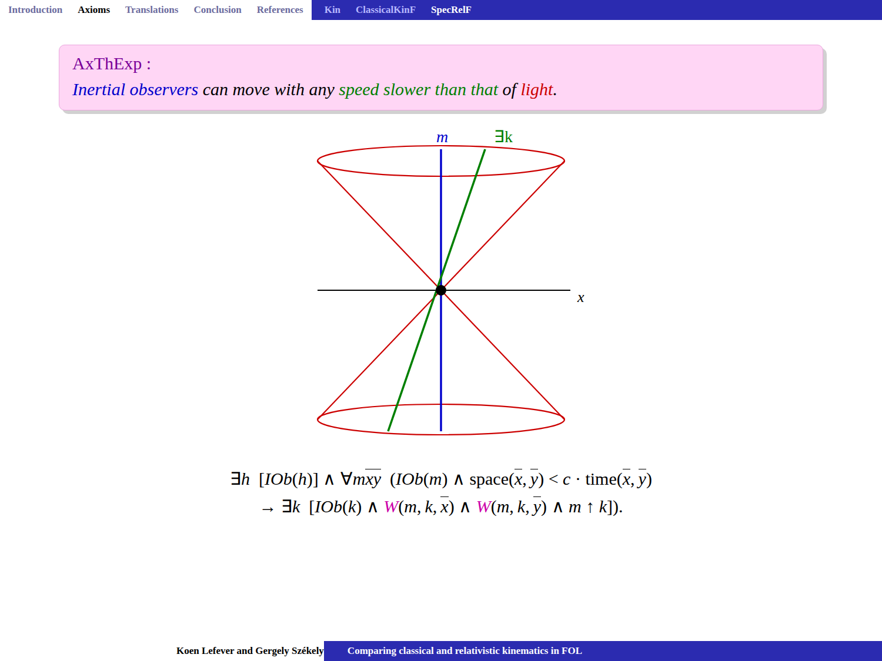Introduction Axioms Translations Conclusion References
Kin ClassicalKinF SpecRelF
AxThExp :
Inertial observers can move with any speed slower than that of light.
x m ∃k
∃h [IOb(h)] ∧ ∀mxy (IOb(m) ∧ space(x, y) < c · time(x, y)
→ ∃k [IOb(k) ∧ W(m, k, x) ∧ W(m, k, y) ∧ m ↑ k]).
Koen Lefever and Gergely Székely
Comparing classical and relativistic kinematics in FOL